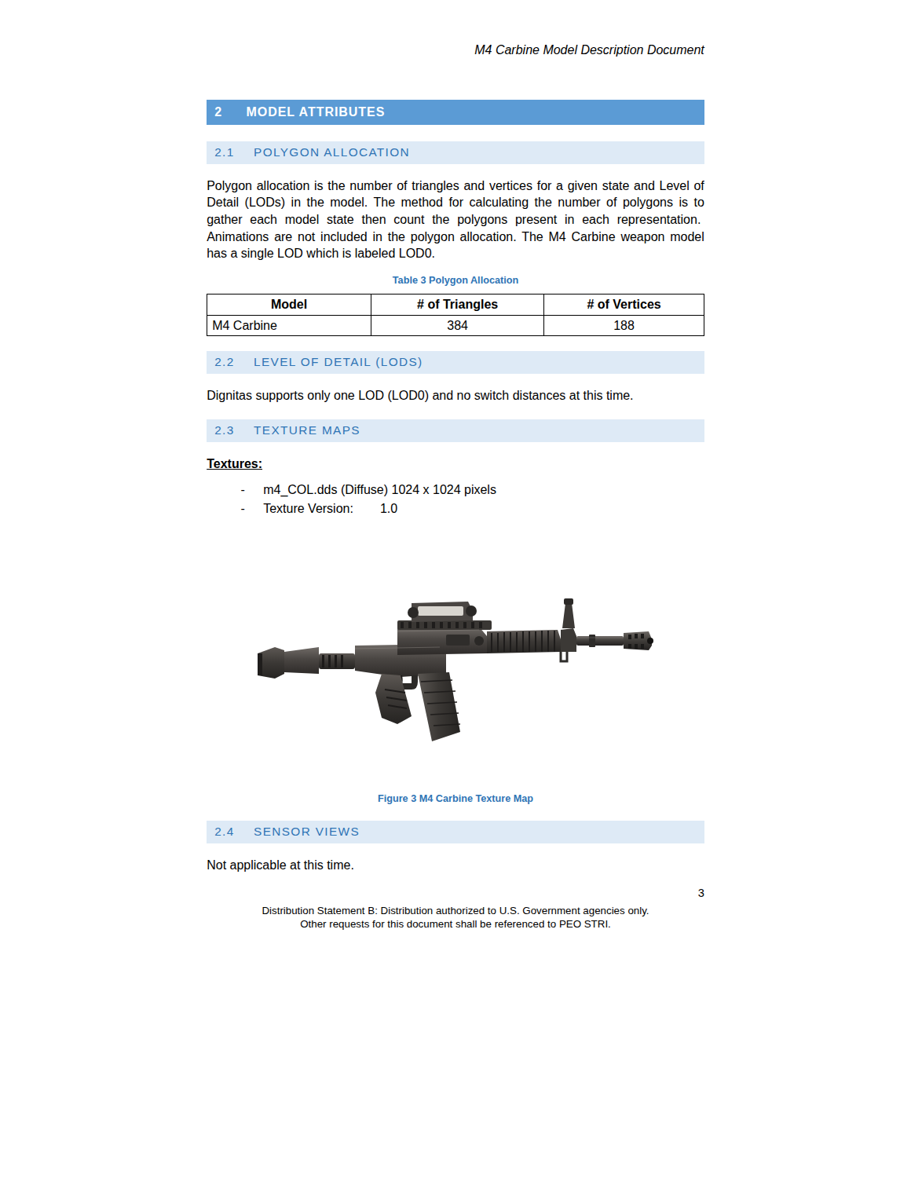M4 Carbine Model Description Document
2 Model Attributes
2.1 Polygon Allocation
Polygon allocation is the number of triangles and vertices for a given state and Level of Detail (LODs) in the model. The method for calculating the number of polygons is to gather each model state then count the polygons present in each representation. Animations are not included in the polygon allocation. The M4 Carbine weapon model has a single LOD which is labeled LOD0.
Table 3 Polygon Allocation
| Model | # of Triangles | # of Vertices |
| --- | --- | --- |
| M4 Carbine | 384 | 188 |
2.2 Level of Detail (LODs)
Dignitas supports only one LOD (LOD0) and no switch distances at this time.
2.3 Texture Maps
Textures:
m4_COL.dds (Diffuse) 1024 x 1024 pixels
Texture Version: 1.0
Figure 3 M4 Carbine Texture Map
2.4 Sensor Views
Not applicable at this time.
3
Distribution Statement B: Distribution authorized to U.S. Government agencies only.
Other requests for this document shall be referenced to PEO STRI.